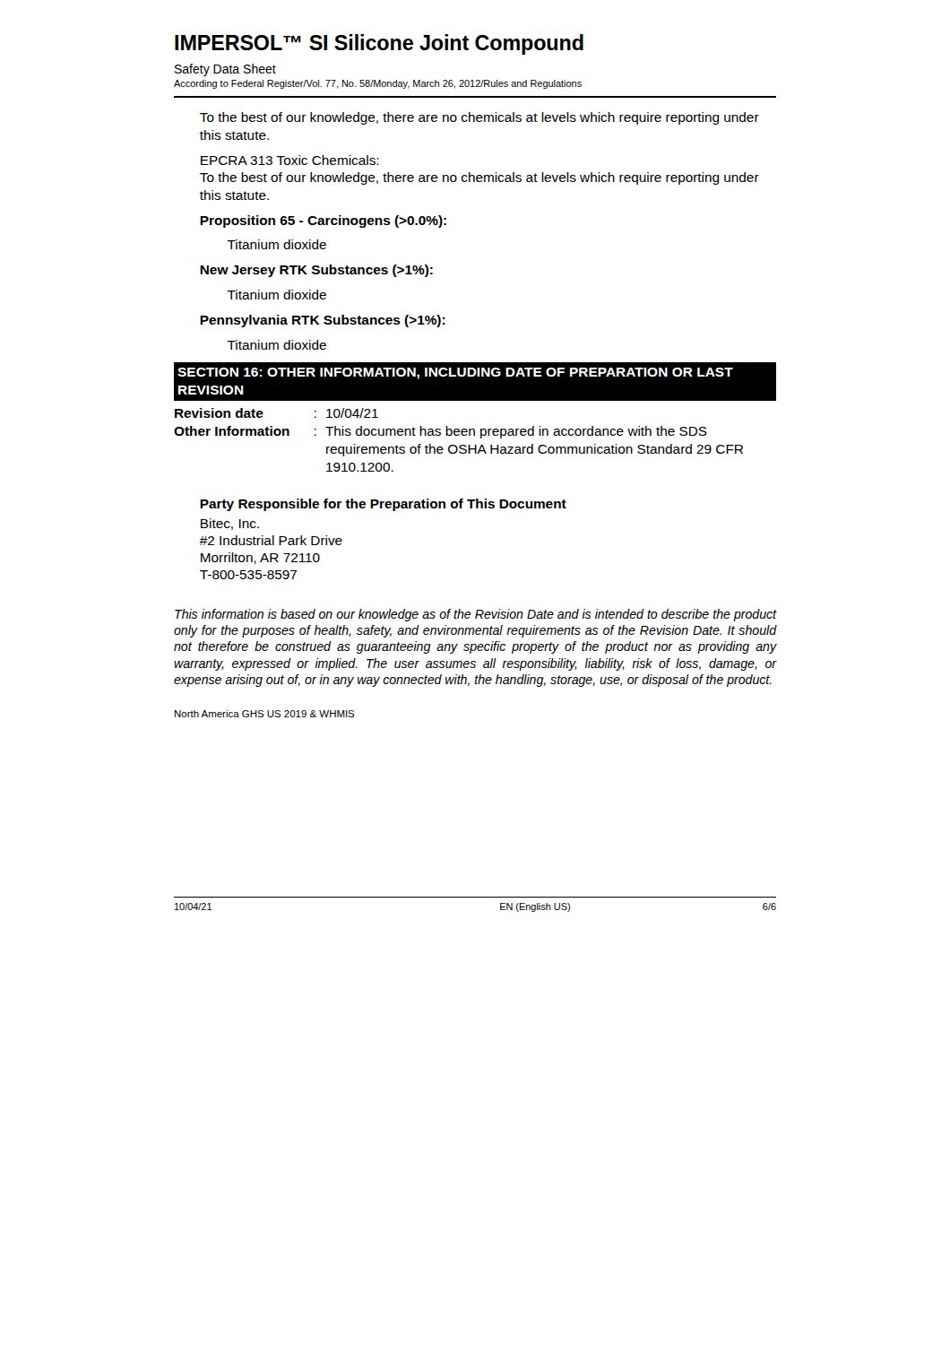IMPERSOL™ SI Silicone Joint Compound
Safety Data Sheet According to Federal Register/Vol. 77, No. 58/Monday, March 26, 2012/Rules and Regulations
To the best of our knowledge, there are no chemicals at levels which require reporting under this statute.
EPCRA 313 Toxic Chemicals:
To the best of our knowledge, there are no chemicals at levels which require reporting under this statute.
Proposition 65 - Carcinogens (>0.0%):
Titanium dioxide
New Jersey RTK Substances (>1%):
Titanium dioxide
Pennsylvania RTK Substances (>1%):
Titanium dioxide
SECTION 16: OTHER INFORMATION, INCLUDING DATE OF PREPARATION OR LAST REVISION
| Revision date | : | 10/04/21 |
| Other Information | : | This document has been prepared in accordance with the SDS requirements of the OSHA Hazard Communication Standard 29 CFR 1910.1200. |
Party Responsible for the Preparation of This Document
Bitec, Inc.
#2 Industrial Park Drive
Morrilton, AR 72110
T-800-535-8597
This information is based on our knowledge as of the Revision Date and is intended to describe the product only for the purposes of health, safety, and environmental requirements as of the Revision Date. It should not therefore be construed as guaranteeing any specific property of the product nor as providing any warranty, expressed or implied. The user assumes all responsibility, liability, risk of loss, damage, or expense arising out of, or in any way connected with, the handling, storage, use, or disposal of the product.
North America GHS US 2019 & WHMIS
| 10/04/21 | EN (English US) | 6/6 |